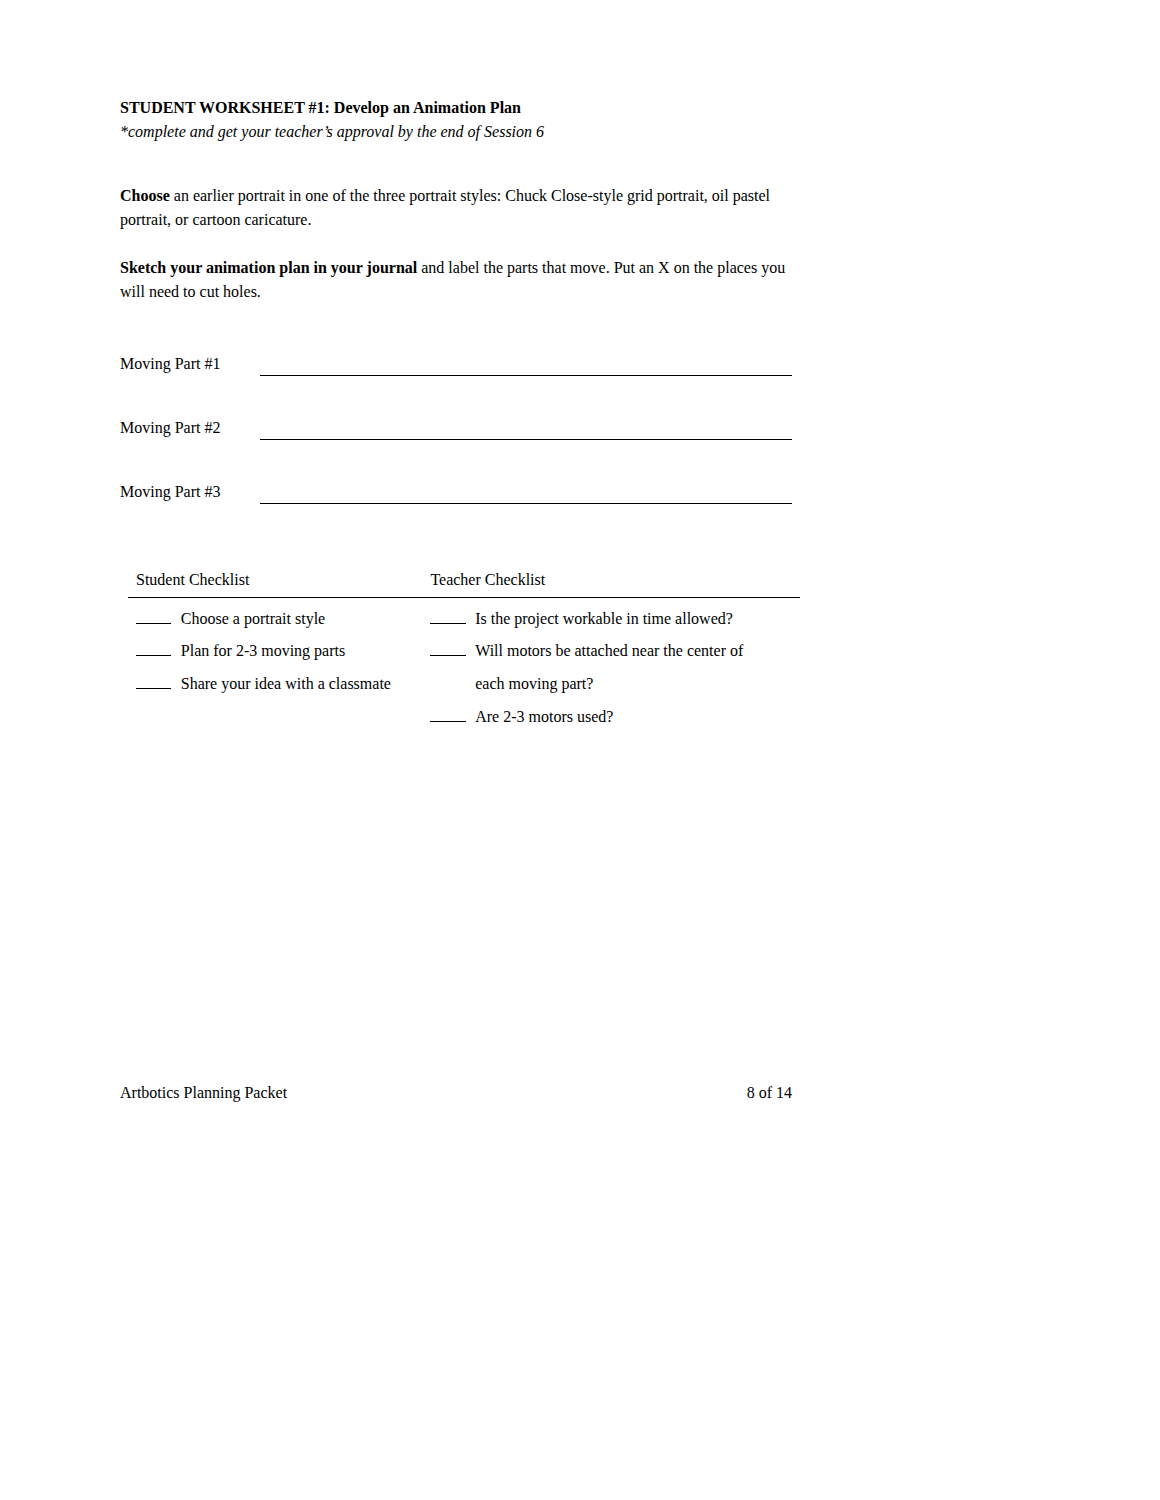STUDENT WORKSHEET #1: Develop an Animation Plan
*complete and get your teacher’s approval by the end of Session 6
Choose an earlier portrait in one of the three portrait styles: Chuck Close-style grid portrait, oil pastel portrait, or cartoon caricature.
Sketch your animation plan in your journal and label the parts that move. Put an X on the places you will need to cut holes.
Moving Part #1
Moving Part #2
Moving Part #3
| Student Checklist | Teacher Checklist |
| --- | --- |
| Choose a portrait style | Is the project workable in time allowed? |
| Plan for 2-3 moving parts | Will motors be attached near the center of |
| Share your idea with a classmate | each moving part? |
| | Are 2-3 motors used? |
Artbotics Planning Packet 8 of 14